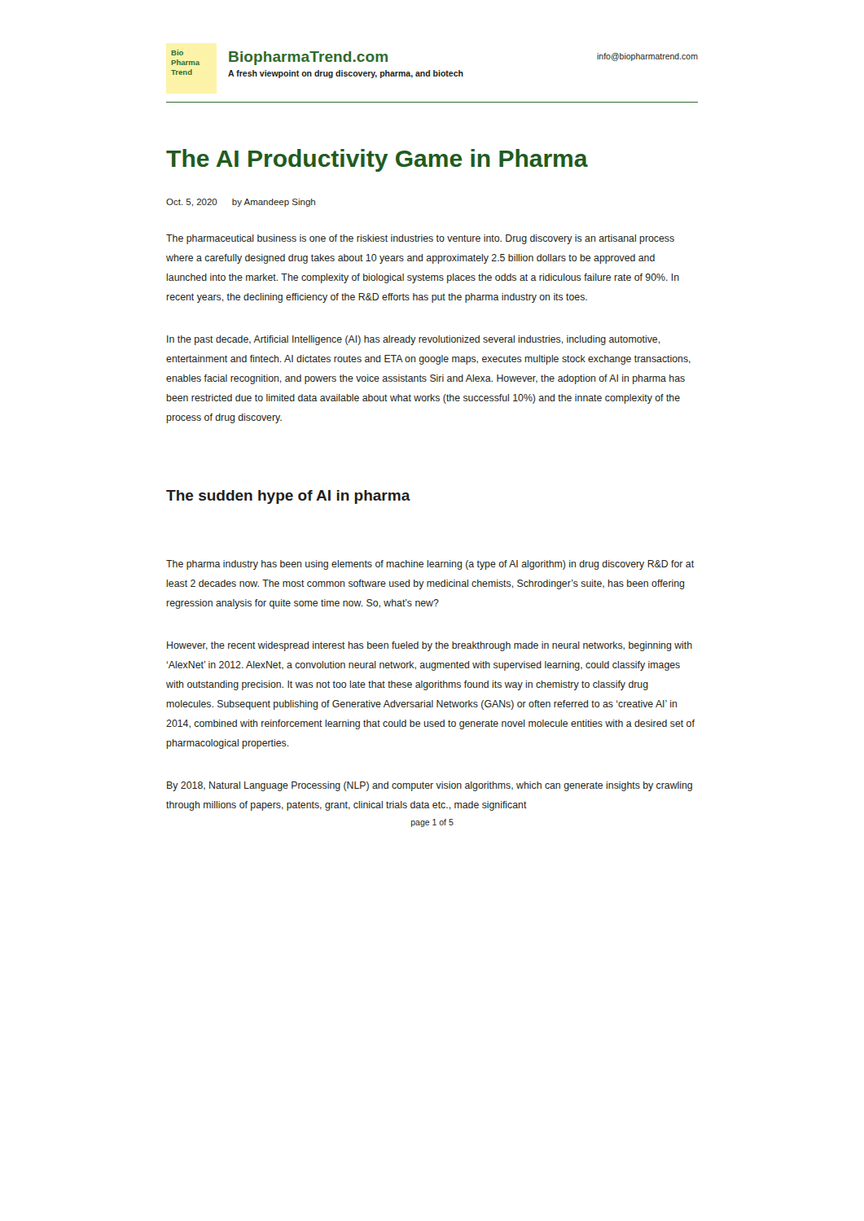Bio
Pharma
Trend
BiopharmaTrend.com
A fresh viewpoint on drug discovery, pharma, and biotech
info@biopharmatrend.com
The AI Productivity Game in Pharma
Oct. 5, 2020 by Amandeep Singh
The pharmaceutical business is one of the riskiest industries to venture into. Drug discovery is an artisanal process where a carefully designed drug takes about 10 years and approximately 2.5 billion dollars to be approved and launched into the market. The complexity of biological systems places the odds at a ridiculous failure rate of 90%. In recent years, the declining efficiency of the R&D efforts has put the pharma industry on its toes.
In the past decade, Artificial Intelligence (AI) has already revolutionized several industries, including automotive, entertainment and fintech. AI dictates routes and ETA on google maps, executes multiple stock exchange transactions, enables facial recognition, and powers the voice assistants Siri and Alexa. However, the adoption of AI in pharma has been restricted due to limited data available about what works (the successful 10%) and the innate complexity of the process of drug discovery.
The sudden hype of AI in pharma
The pharma industry has been using elements of machine learning (a type of AI algorithm) in drug discovery R&D for at least 2 decades now. The most common software used by medicinal chemists, Schrodinger’s suite, has been offering regression analysis for quite some time now. So, what’s new?
However, the recent widespread interest has been fueled by the breakthrough made in neural networks, beginning with ‘AlexNet’ in 2012. AlexNet, a convolution neural network, augmented with supervised learning, could classify images with outstanding precision. It was not too late that these algorithms found its way in chemistry to classify drug molecules. Subsequent publishing of Generative Adversarial Networks (GANs) or often referred to as ‘creative AI’ in 2014, combined with reinforcement learning that could be used to generate novel molecule entities with a desired set of pharmacological properties.
By 2018, Natural Language Processing (NLP) and computer vision algorithms, which can generate insights by crawling through millions of papers, patents, grant, clinical trials data etc., made significant
page 1 of 5